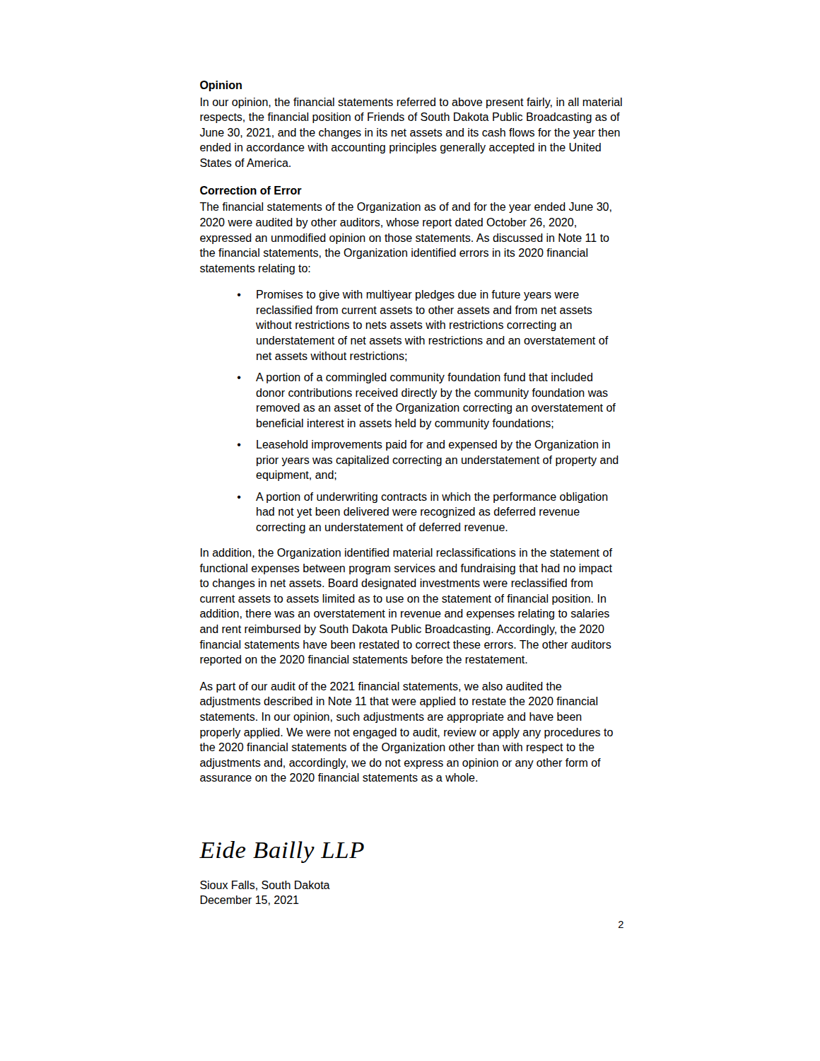Opinion
In our opinion, the financial statements referred to above present fairly, in all material respects, the financial position of Friends of South Dakota Public Broadcasting as of June 30, 2021, and the changes in its net assets and its cash flows for the year then ended in accordance with accounting principles generally accepted in the United States of America.
Correction of Error
The financial statements of the Organization as of and for the year ended June 30, 2020 were audited by other auditors, whose report dated October 26, 2020, expressed an unmodified opinion on those statements. As discussed in Note 11 to the financial statements, the Organization identified errors in its 2020 financial statements relating to:
Promises to give with multiyear pledges due in future years were reclassified from current assets to other assets and from net assets without restrictions to nets assets with restrictions correcting an understatement of net assets with restrictions and an overstatement of net assets without restrictions;
A portion of a commingled community foundation fund that included donor contributions received directly by the community foundation was removed as an asset of the Organization correcting an overstatement of beneficial interest in assets held by community foundations;
Leasehold improvements paid for and expensed by the Organization in prior years was capitalized correcting an understatement of property and equipment, and;
A portion of underwriting contracts in which the performance obligation had not yet been delivered were recognized as deferred revenue correcting an understatement of deferred revenue.
In addition, the Organization identified material reclassifications in the statement of functional expenses between program services and fundraising that had no impact to changes in net assets. Board designated investments were reclassified from current assets to assets limited as to use on the statement of financial position. In addition, there was an overstatement in revenue and expenses relating to salaries and rent reimbursed by South Dakota Public Broadcasting. Accordingly, the 2020 financial statements have been restated to correct these errors. The other auditors reported on the 2020 financial statements before the restatement.
As part of our audit of the 2021 financial statements, we also audited the adjustments described in Note 11 that were applied to restate the 2020 financial statements. In our opinion, such adjustments are appropriate and have been properly applied. We were not engaged to audit, review or apply any procedures to the 2020 financial statements of the Organization other than with respect to the adjustments and, accordingly, we do not express an opinion or any other form of assurance on the 2020 financial statements as a whole.
Eide Bailly LLP
Sioux Falls, South Dakota
December 15, 2021
2